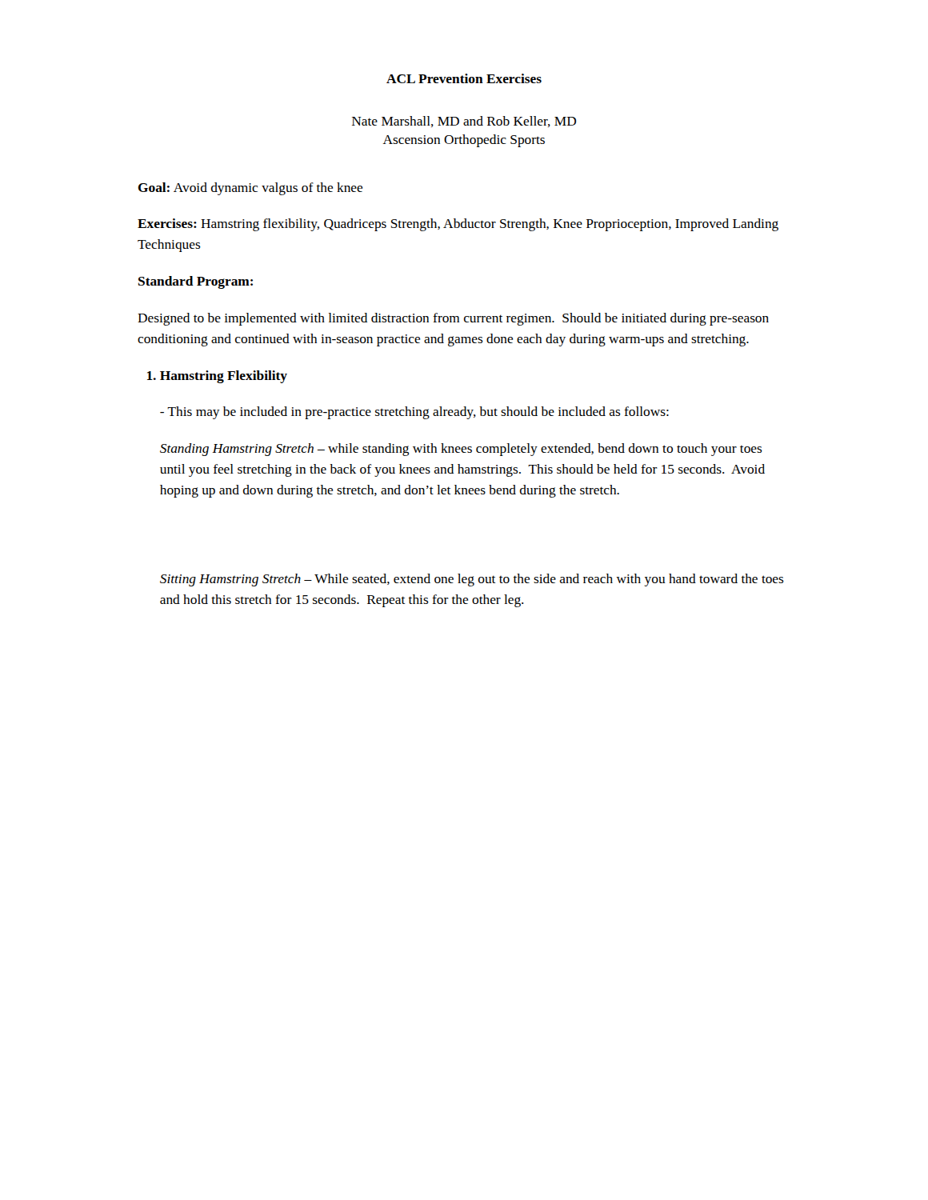ACL Prevention Exercises
Nate Marshall, MD and Rob Keller, MD
Ascension Orthopedic Sports
Goal: Avoid dynamic valgus of the knee
Exercises: Hamstring flexibility, Quadriceps Strength, Abductor Strength, Knee Proprioception, Improved Landing Techniques
Standard Program:
Designed to be implemented with limited distraction from current regimen. Should be initiated during pre-season conditioning and continued with in-season practice and games done each day during warm-ups and stretching.
Hamstring Flexibility
- This may be included in pre-practice stretching already, but should be included as follows:
Standing Hamstring Stretch – while standing with knees completely extended, bend down to touch your toes until you feel stretching in the back of you knees and hamstrings. This should be held for 15 seconds. Avoid hoping up and down during the stretch, and don’t let knees bend during the stretch.
Sitting Hamstring Stretch – While seated, extend one leg out to the side and reach with you hand toward the toes and hold this stretch for 15 seconds. Repeat this for the other leg.